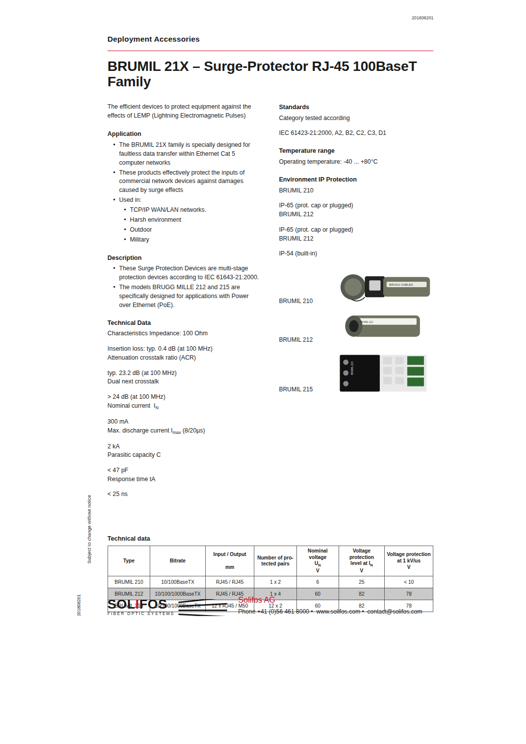201808201
Deployment Accessories
BRUMIL 21X – Surge-Protector RJ-45 100BaseT
Family
The efficient devices to protect equipment against the effects of LEMP (Lightning Electromagnetic Pulses)
Application
The BRUMIL 21X family is specially designed for faultless data transfer within Ethernet Cat 5 computer networks
These products effectively protect the inputs of commercial network devices against damages caused by surge effects
Used in:
TCP/IP WAN/LAN networks.
Harsh environment
Outdoor
Military
Description
These Surge Protection Devices are multi-stage protection devices according to IEC 61643-21:2000.
The models BRUGG MILLE 212 and 215 are specifically designed for applications with Power over Ethernet (PoE).
Technical Data
Characteristics Impedance: 100 Ohm
Insertion loss: typ. 0.4 dB (at 100 MHz)
Attenuation crosstalk ratio (ACR)
typ. 23.2 dB (at 100 MHz)
Dual next crosstalk
> 24 dB (at 100 MHz)
Nominal current IN
300 mA
Max. discharge current Imax (8/20µs)
2 kA
Parasitic capacity C
< 47 pF
Response time tA
< 25 ns
Standards
Category tested according
IEC 61423-21:2000, A2, B2, C2, C3, D1
Temperature range
Operating temperature: -40 ... +80°C
Environment IP Protection
BRUMIL 210
IP-65 (prot. cap or plugged)
BRUMIL 212
IP-65 (prot. cap or plugged)
BRUMIL 212
IP-54 (built-in)
BRUMIL 210
BRUMIL 212
BRUMIL 215
Technical data
| Type | Bitrate | Input / Output mm | Number of pro- tected pairs | Nominal voltage U N V | Voltage protection level at I N V | Voltage protection at 1 kV/us V |
| --- | --- | --- | --- | --- | --- | --- |
| BRUMIL 210 | 10/100BaseTX | RJ45 / RJ45 | 1 x 2 | 6 | 25 | < 10 |
| BRUMIL 212 | 10/100/1000BaseTX | RJ45 / RJ45 | 1 x 4 | 60 | 82 | 78 |
| BRUMIL 215 | 10/100/1000BaseTX | 12 x RJ45 / M50 | 12 x 2 | 60 | 82 | 78 |
201808201
Subject to change without notice
SOLIFOS
FIBER OPTIC SYSTEMS
Solifos AG
Phone +41 (0)56 461 8000 • www.solifos.com • contact@solifos.com